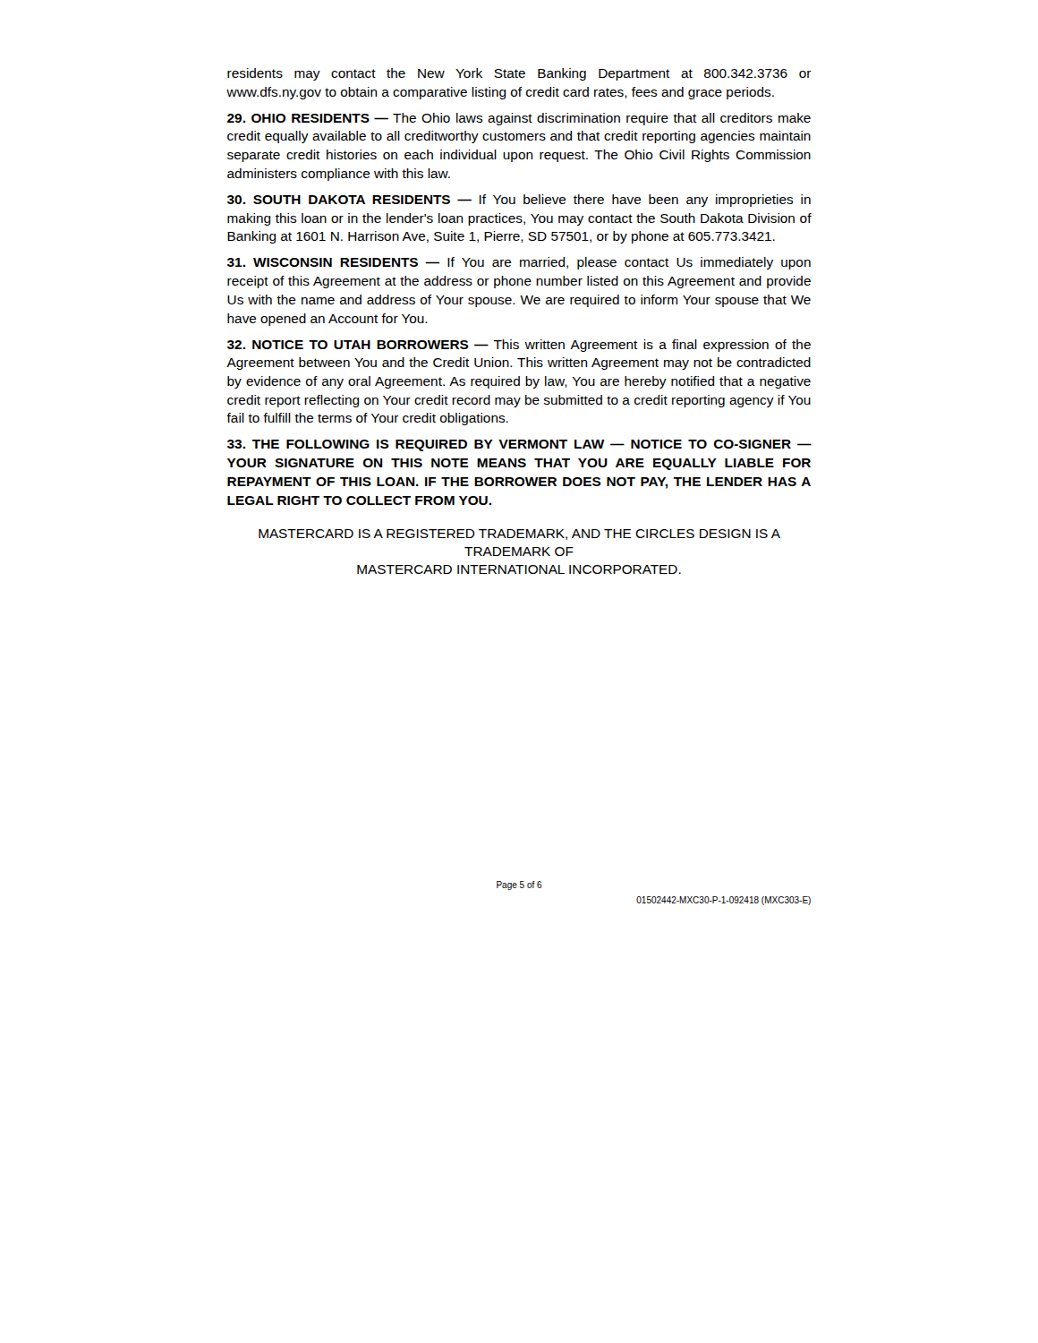residents may contact the New York State Banking Department at 800.342.3736 or www.dfs.ny.gov to obtain a comparative listing of credit card rates, fees and grace periods.
29. OHIO RESIDENTS — The Ohio laws against discrimination require that all creditors make credit equally available to all creditworthy customers and that credit reporting agencies maintain separate credit histories on each individual upon request. The Ohio Civil Rights Commission administers compliance with this law.
30. SOUTH DAKOTA RESIDENTS — If You believe there have been any improprieties in making this loan or in the lender's loan practices, You may contact the South Dakota Division of Banking at 1601 N. Harrison Ave, Suite 1, Pierre, SD 57501, or by phone at 605.773.3421.
31. WISCONSIN RESIDENTS — If You are married, please contact Us immediately upon receipt of this Agreement at the address or phone number listed on this Agreement and provide Us with the name and address of Your spouse. We are required to inform Your spouse that We have opened an Account for You.
32. NOTICE TO UTAH BORROWERS — This written Agreement is a final expression of the Agreement between You and the Credit Union. This written Agreement may not be contradicted by evidence of any oral Agreement. As required by law, You are hereby notified that a negative credit report reflecting on Your credit record may be submitted to a credit reporting agency if You fail to fulfill the terms of Your credit obligations.
33. THE FOLLOWING IS REQUIRED BY VERMONT LAW — NOTICE TO CO-SIGNER — YOUR SIGNATURE ON THIS NOTE MEANS THAT YOU ARE EQUALLY LIABLE FOR REPAYMENT OF THIS LOAN. IF THE BORROWER DOES NOT PAY, THE LENDER HAS A LEGAL RIGHT TO COLLECT FROM YOU.
MASTERCARD IS A REGISTERED TRADEMARK, AND THE CIRCLES DESIGN IS A TRADEMARK OF
MASTERCARD INTERNATIONAL INCORPORATED.
Page 5 of 6
01502442-MXC30-P-1-092418 (MXC303-E)